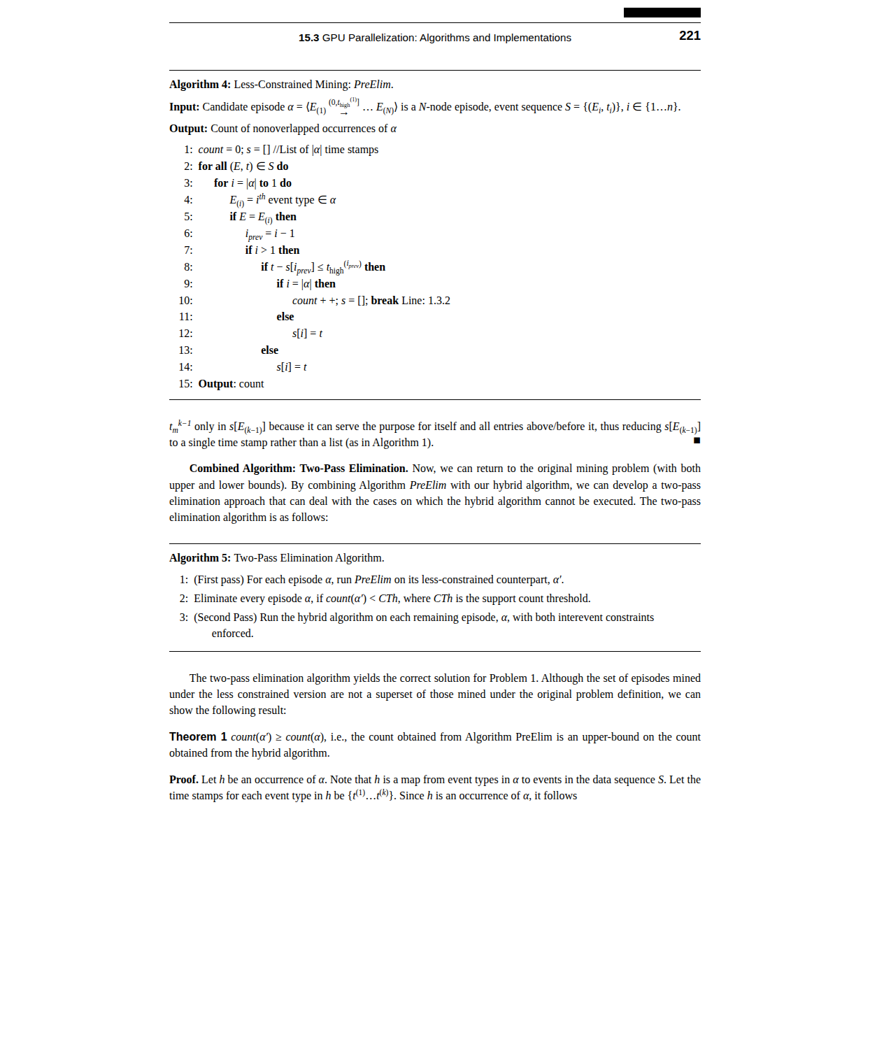15.3 GPU Parallelization: Algorithms and Implementations
221
Algorithm 4: Less-Constrained Mining: PreElim.
Input: Candidate episode α = ⟨E(1) (0,thigh(1)]→ … E(N)⟩ is a N-node episode, event sequence S = {(Ei, ti)}, i ∈ {1…n}.
Output: Count of nonoverlapped occurrences of α
count = 0; s = [] //List of |α| time stamps
for all (E, t) ∈ S do
for i = |α| to 1 do
E(i) = ith event type ∈ α
if E = E(i) then
iprev = i − 1
if i > 1 then
if t − s[iprev] ≤ thigh(iprev) then
if i = |α| then
count + +; s = []; break Line: 1.3.2
else
s[i] = t
else
s[i] = t
Output: count
tmk−1 only in s[E(k−1)] because it can serve the purpose for itself and all entries above/before it, thus reducing s[E(k−1)] to a single time stamp rather than a list (as in Algorithm 1). ■
Combined Algorithm: Two-Pass Elimination. Now, we can return to the original mining problem (with both upper and lower bounds). By combining Algorithm PreElim with our hybrid algorithm, we can develop a two-pass elimination approach that can deal with the cases on which the hybrid algorithm cannot be executed. The two-pass elimination algorithm is as follows:
Algorithm 5: Two-Pass Elimination Algorithm.
(First pass) For each episode α, run PreElim on its less-constrained counterpart, α′.
Eliminate every episode α, if count(α′) < CTh, where CTh is the support count threshold.
(Second Pass) Run the hybrid algorithm on each remaining episode, α, with both interevent constraints enforced.
The two-pass elimination algorithm yields the correct solution for Problem 1. Although the set of episodes mined under the less constrained version are not a superset of those mined under the original problem definition, we can show the following result:
Theorem 1 count(α′) ≥ count(α), i.e., the count obtained from Algorithm PreElim is an upper-bound on the count obtained from the hybrid algorithm.
Proof. Let h be an occurrence of α. Note that h is a map from event types in α to events in the data sequence S. Let the time stamps for each event type in h be {t(1)…t(k)}. Since h is an occurrence of α, it follows